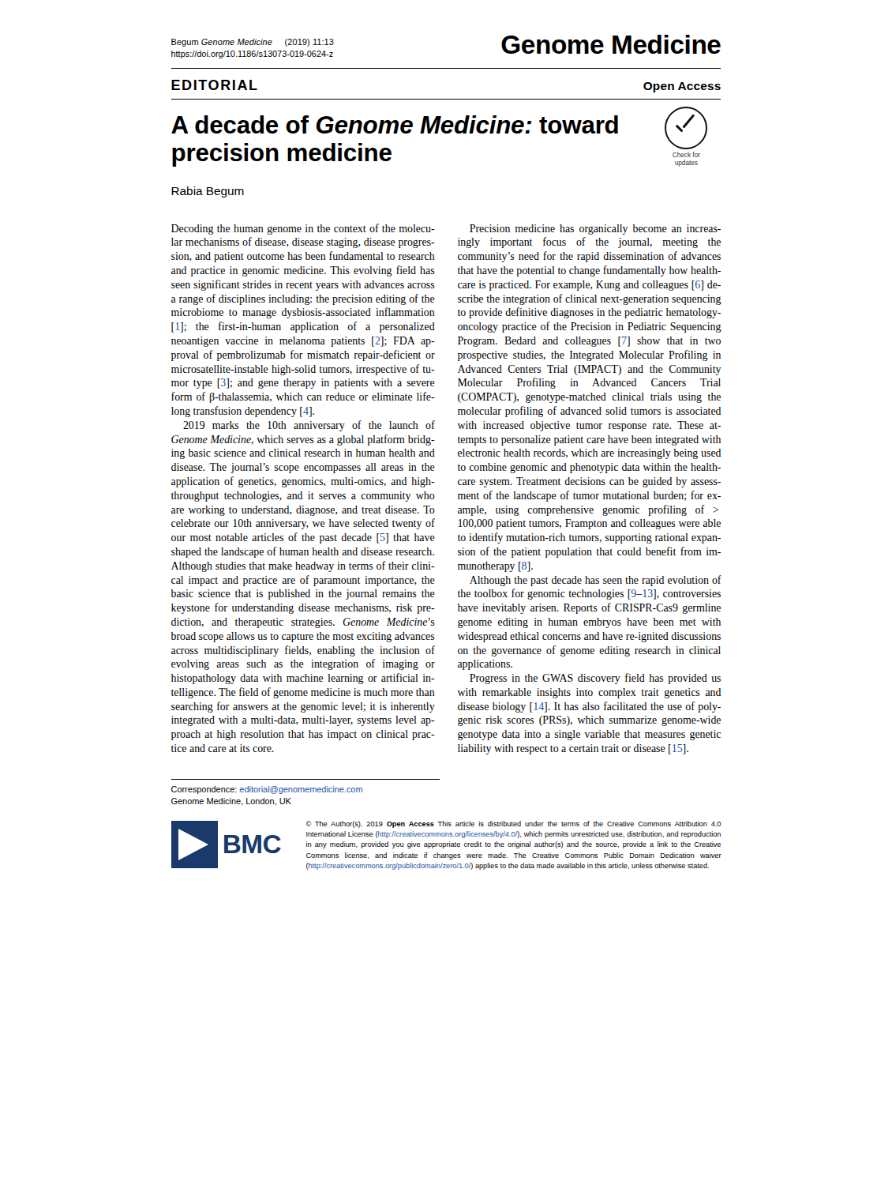Begum Genome Medicine (2019) 11:13
https://doi.org/10.1186/s13073-019-0624-z
Genome Medicine
Editorial
Open Access
Check for
updates
A decade of Genome Medicine: toward precision medicine
Rabia Begum
Decoding the human genome in the context of the molecular mechanisms of disease, disease staging, disease progression, and patient outcome has been fundamental to research and practice in genomic medicine. This evolving field has seen significant strides in recent years with advances across a range of disciplines including: the precision editing of the microbiome to manage dysbiosis-associated inflammation [1]; the first-in-human application of a personalized neoantigen vaccine in melanoma patients [2]; FDA approval of pembrolizumab for mismatch repair-deficient or microsatellite-instable high-solid tumors, irrespective of tumor type [3]; and gene therapy in patients with a severe form of β-thalassemia, which can reduce or eliminate lifelong transfusion dependency [4].
2019 marks the 10th anniversary of the launch of Genome Medicine, which serves as a global platform bridging basic science and clinical research in human health and disease. The journal’s scope encompasses all areas in the application of genetics, genomics, multi-omics, and high-throughput technologies, and it serves a community who are working to understand, diagnose, and treat disease. To celebrate our 10th anniversary, we have selected twenty of our most notable articles of the past decade [5] that have shaped the landscape of human health and disease research. Although studies that make headway in terms of their clinical impact and practice are of paramount importance, the basic science that is published in the journal remains the keystone for understanding disease mechanisms, risk prediction, and therapeutic strategies. Genome Medicine’s broad scope allows us to capture the most exciting advances across multidisciplinary fields, enabling the inclusion of evolving areas such as the integration of imaging or histopathology data with machine learning or artificial intelligence. The field of genome medicine is much more than searching for answers at the genomic level; it is inherently integrated with a multi-data, multi-layer, systems level approach at high resolution that has impact on clinical practice and care at its core.
Precision medicine has organically become an increasingly important focus of the journal, meeting the community’s need for the rapid dissemination of advances that have the potential to change fundamentally how healthcare is practiced. For example, Kung and colleagues [6] describe the integration of clinical next-generation sequencing to provide definitive diagnoses in the pediatric hematology-oncology practice of the Precision in Pediatric Sequencing Program. Bedard and colleagues [7] show that in two prospective studies, the Integrated Molecular Profiling in Advanced Centers Trial (IMPACT) and the Community Molecular Profiling in Advanced Cancers Trial (COMPACT), genotype-matched clinical trials using the molecular profiling of advanced solid tumors is associated with increased objective tumor response rate. These attempts to personalize patient care have been integrated with electronic health records, which are increasingly being used to combine genomic and phenotypic data within the healthcare system. Treatment decisions can be guided by assessment of the landscape of tumor mutational burden; for example, using comprehensive genomic profiling of > 100,000 patient tumors, Frampton and colleagues were able to identify mutation-rich tumors, supporting rational expansion of the patient population that could benefit from immunotherapy [8].
Although the past decade has seen the rapid evolution of the toolbox for genomic technologies [9–13], controversies have inevitably arisen. Reports of CRISPR-Cas9 germline genome editing in human embryos have been met with widespread ethical concerns and have re-ignited discussions on the governance of genome editing research in clinical applications.
Progress in the GWAS discovery field has provided us with remarkable insights into complex trait genetics and disease biology [14]. It has also facilitated the use of polygenic risk scores (PRSs), which summarize genome-wide genotype data into a single variable that measures genetic liability with respect to a certain trait or disease [15].
Correspondence: editorial@genomemedicine.com
Genome Medicine, London, UK
BMC
© The Author(s). 2019 Open Access This article is distributed under the terms of the Creative Commons Attribution 4.0 International License (http://creativecommons.org/licenses/by/4.0/), which permits unrestricted use, distribution, and reproduction in any medium, provided you give appropriate credit to the original author(s) and the source, provide a link to the Creative Commons license, and indicate if changes were made. The Creative Commons Public Domain Dedication waiver (http://creativecommons.org/publicdomain/zero/1.0/) applies to the data made available in this article, unless otherwise stated.